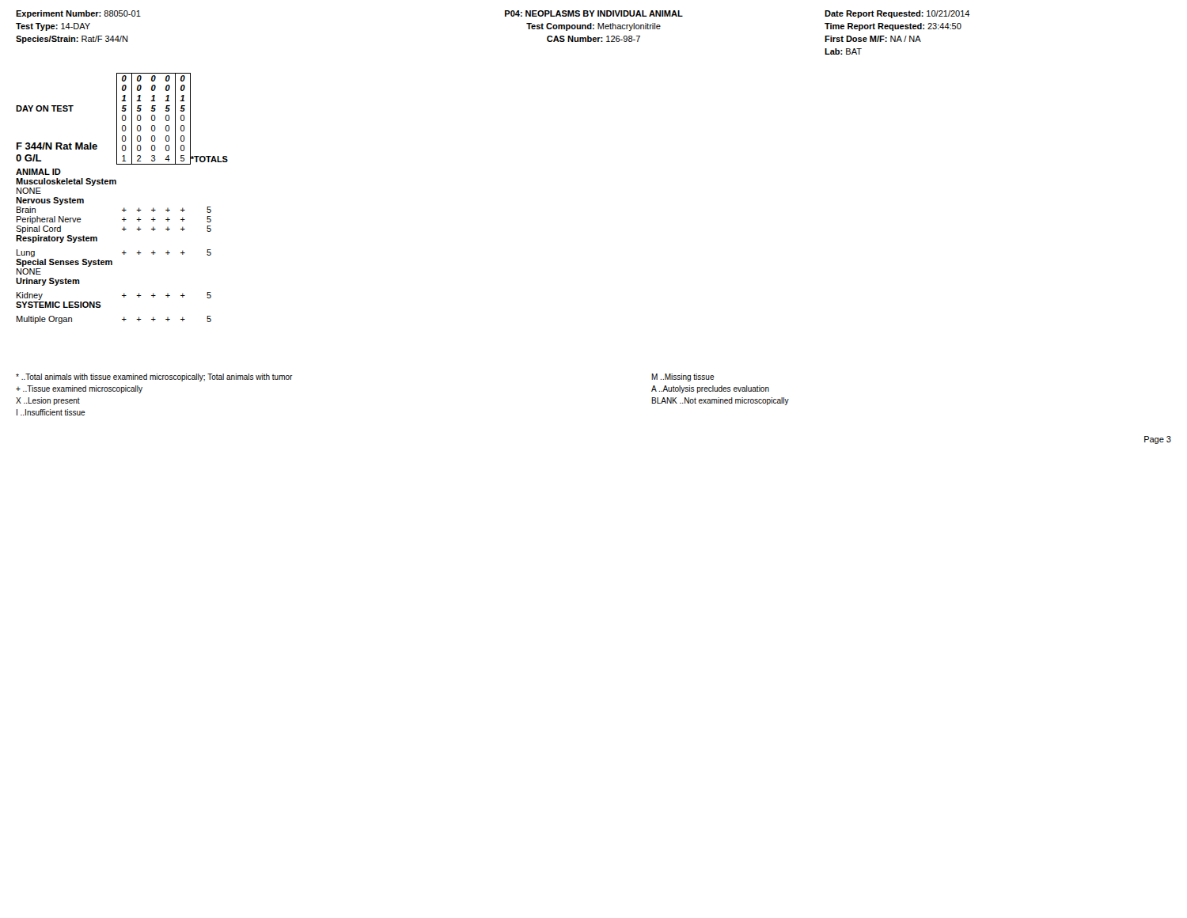Experiment Number: 88050-01
Test Type: 14-DAY
Species/Strain: Rat/F 344/N
P04: NEOPLASMS BY INDIVIDUAL ANIMAL
Test Compound: Methacrylonitrile
CAS Number: 126-98-7
Date Report Requested: 10/21/2014
Time Report Requested: 23:44:50
First Dose M/F: NA / NA
Lab: BAT
| DAY ON TEST | 0 0 1 5 | 0 0 1 5 | 0 0 1 5 | 0 0 1 5 | 0 0 1 5 | |
| F 344/N Rat Male 0 G/L | 0 0 0 0 1 | 0 0 0 0 2 | 0 0 0 0 3 | 0 0 0 0 4 | 0 0 0 0 5 | *TOTALS |
| ANIMAL ID | |
| Musculoskeletal System | |
| NONE | |
| Nervous System | |
| Brain | + | + | + | + | + | 5 |
| Peripheral Nerve | + | + | + | + | + | 5 |
| Spinal Cord | + | + | + | + | + | 5 |
| Respiratory System | |
| Lung | + | + | + | + | + | 5 |
| Special Senses System | |
| NONE | |
| Urinary System | |
| Kidney | + | + | + | + | + | 5 |
| SYSTEMIC LESIONS | |
| Multiple Organ | + | + | + | + | + | 5 |
* ..Total animals with tissue examined microscopically; Total animals with tumor
+ ..Tissue examined microscopically
X ..Lesion present
I ..Insufficient tissue
M ..Missing tissue
A ..Autolysis precludes evaluation
BLANK ..Not examined microscopically
Page 3